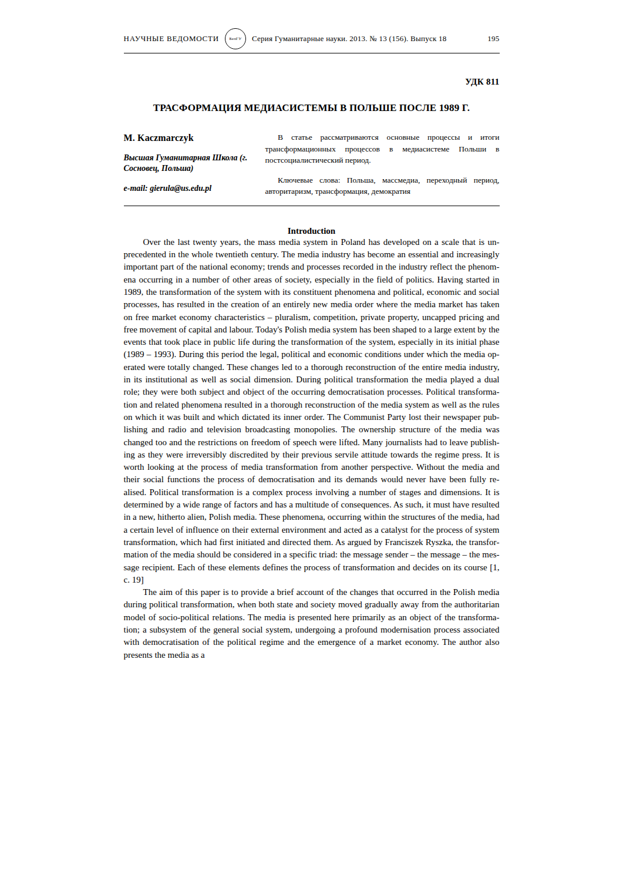Научные ведомости БелГУ Серия Гуманитарные науки. 2013. № 13 (156). Выпуск 18 195
УДК 811
Трасформация медиасистемы в Польше после 1989 г.
M. Kaczmarczyk
Высшая Гуманитарная Школа (г. Сосновец, Польша)
e-mail: gierula@us.edu.pl
В статье рассматриваются основные процессы и итоги трансформационных процессов в медиасистеме Польши в постсоциалистический период.
Ключевые слова: Польша, массмедиа, переходный период, авторитаризм, трансформация, демократия
Introduction
Over the last twenty years, the mass media system in Poland has developed on a scale that is unprecedented in the whole twentieth century. The media industry has become an essential and increasingly important part of the national economy; trends and processes recorded in the industry reflect the phenomena occurring in a number of other areas of society, especially in the field of politics. Having started in 1989, the transformation of the system with its constituent phenomena and political, economic and social processes, has resulted in the creation of an entirely new media order where the media market has taken on free market economy characteristics – pluralism, competition, private property, uncapped pricing and free movement of capital and labour. Today's Polish media system has been shaped to a large extent by the events that took place in public life during the transformation of the system, especially in its initial phase (1989 – 1993). During this period the legal, political and economic conditions under which the media operated were totally changed. These changes led to a thorough reconstruction of the entire media industry, in its institutional as well as social dimension. During political transformation the media played a dual role; they were both subject and object of the occurring democratisation processes. Political transformation and related phenomena resulted in a thorough reconstruction of the media system as well as the rules on which it was built and which dictated its inner order. The Communist Party lost their newspaper publishing and radio and television broadcasting monopolies. The ownership structure of the media was changed too and the restrictions on freedom of speech were lifted. Many journalists had to leave publishing as they were irreversibly discredited by their previous servile attitude towards the regime press. It is worth looking at the process of media transformation from another perspective. Without the media and their social functions the process of democratisation and its demands would never have been fully realised. Political transformation is a complex process involving a number of stages and dimensions. It is determined by a wide range of factors and has a multitude of consequences. As such, it must have resulted in a new, hitherto alien, Polish media. These phenomena, occurring within the structures of the media, had a certain level of influence on their external environment and acted as a catalyst for the process of system transformation, which had first initiated and directed them. As argued by Franciszek Ryszka, the transformation of the media should be considered in a specific triad: the message sender – the message – the message recipient. Each of these elements defines the process of transformation and decides on its course [1, c. 19]
The aim of this paper is to provide a brief account of the changes that occurred in the Polish media during political transformation, when both state and society moved gradually away from the authoritarian model of socio-political relations. The media is presented here primarily as an object of the transformation; a subsystem of the general social system, undergoing a profound modernisation process associated with democratisation of the political regime and the emergence of a market economy. The author also presents the media as a